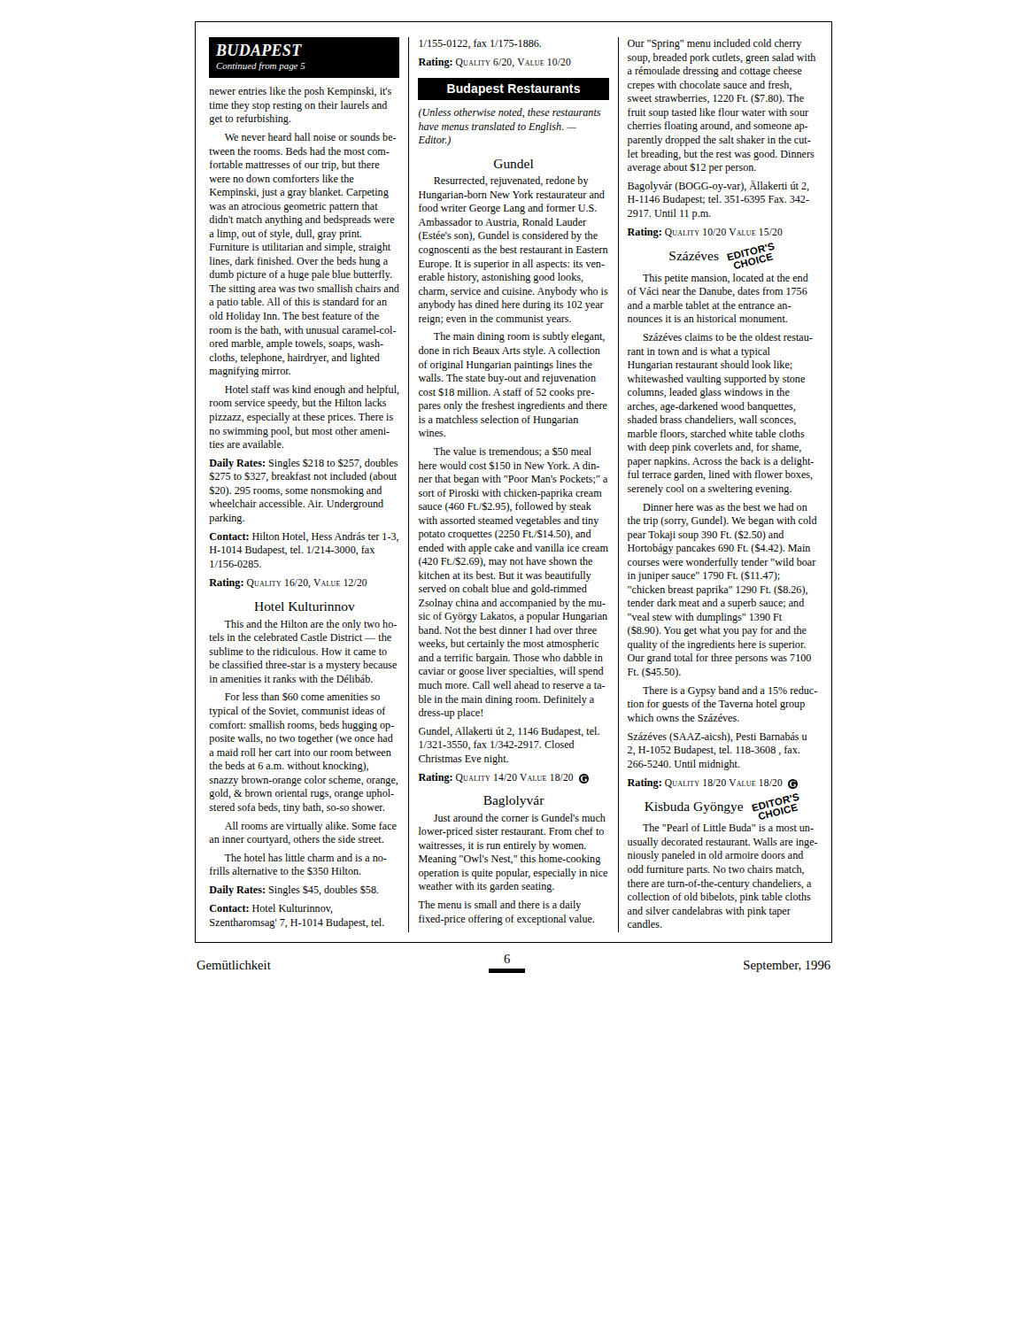BUDAPEST
Continued from page 5
newer entries like the posh Kempinski, it's time they stop resting on their laurels and get to refurbishing.
We never heard hall noise or sounds between the rooms. Beds had the most comfortable mattresses of our trip, but there were no down comforters like the Kempinski, just a gray blanket. Carpeting was an atrocious geometric pattern that didn't match anything and bedspreads were a limp, out of style, dull, gray print. Furniture is utilitarian and simple, straight lines, dark finished. Over the beds hung a dumb picture of a huge pale blue butterfly. The sitting area was two smallish chairs and a patio table. All of this is standard for an old Holiday Inn. The best feature of the room is the bath, with unusual caramel-colored marble, ample towels, soaps, washcloths, telephone, hairdryer, and lighted magnifying mirror.
Hotel staff was kind enough and helpful, room service speedy, but the Hilton lacks pizzazz, especially at these prices. There is no swimming pool, but most other amenities are available.
Daily Rates: Singles $218 to $257, doubles $275 to $327, breakfast not included (about $20). 295 rooms, some nonsmoking and wheelchair accessible. Air. Underground parking.
Contact: Hilton Hotel, Hess András ter 1-3, H-1014 Budapest, tel. 1/214-3000, fax 1/156-0285.
Rating: Quality 16/20, Value 12/20
Hotel Kulturinnov
This and the Hilton are the only two hotels in the celebrated Castle District — the sublime to the ridiculous. How it came to be classified three-star is a mystery because in amenities it ranks with the Délibáb.
For less than $60 come amenities so typical of the Soviet, communist ideas of comfort: smallish rooms, beds hugging opposite walls, no two together (we once had a maid roll her cart into our room between the beds at 6 a.m. without knocking), snazzy brown-orange color scheme, orange, gold, & brown oriental rugs, orange upholstered sofa beds, tiny bath, so-so shower.
All rooms are virtually alike. Some face an inner courtyard, others the side street.
The hotel has little charm and is a no-frills alternative to the $350 Hilton.
Daily Rates: Singles $45, doubles $58.
Contact: Hotel Kulturinnov, Szentharomsag' 7, H-1014 Budapest, tel. 1/155-0122, fax 1/175-1886.
Rating: Quality 6/20, Value 10/20
Budapest Restaurants
(Unless otherwise noted, these restaurants have menus translated to English. — Editor.)
Gundel
Resurrected, rejuvenated, redone by Hungarian-born New York restaurateur and food writer George Lang and former U.S. Ambassador to Austria, Ronald Lauder (Estée's son), Gundel is considered by the cognoscenti as the best restaurant in Eastern Europe. It is superior in all aspects: its venerable history, astonishing good looks, charm, service and cuisine. Anybody who is anybody has dined here during its 102 year reign; even in the communist years.
The main dining room is subtly elegant, done in rich Beaux Arts style. A collection of original Hungarian paintings lines the walls. The state buy-out and rejuvenation cost $18 million. A staff of 52 cooks prepares only the freshest ingredients and there is a matchless selection of Hungarian wines.
The value is tremendous; a $50 meal here would cost $150 in New York. A dinner that began with "Poor Man's Pockets;" a sort of Piroski with chicken-paprika cream sauce (460 Ft./$2.95), followed by steak with assorted steamed vegetables and tiny potato croquettes (2250 Ft./$14.50), and ended with apple cake and vanilla ice cream (420 Ft./$2.69), may not have shown the kitchen at its best. But it was beautifully served on cobalt blue and gold-rimmed Zsolnay china and accompanied by the music of György Lakatos, a popular Hungarian band. Not the best dinner I had over three weeks, but certainly the most atmospheric and a terrific bargain. Those who dabble in caviar or goose liver specialties, will spend much more. Call well ahead to reserve a table in the main dining room. Definitely a dress-up place!
Gundel, Allakerti út 2, 1146 Budapest, tel. 1/321-3550, fax 1/342-2917. Closed Christmas Eve night.
Rating: Quality 14/20 Value 18/20 G
Baglolyvár
Just around the corner is Gundel's much lower-priced sister restaurant. From chef to waitresses, it is run entirely by women. Meaning "Owl's Nest," this home-cooking operation is quite popular, especially in nice weather with its garden seating.
The menu is small and there is a daily fixed-price offering of exceptional value. Our "Spring" menu included cold cherry soup, breaded pork cutlets, green salad with a rémoulade dressing and cottage cheese crepes with chocolate sauce and fresh, sweet strawberries, 1220 Ft. ($7.80). The fruit soup tasted like flour water with sour cherries floating around, and someone apparently dropped the salt shaker in the cutlet breading, but the rest was good. Dinners average about $12 per person.
Bagolyvár (BOGG-oy-var), Ällakerti út 2, H-1146 Budapest; tel. 351-6395 Fax. 342-2917. Until 11 p.m.
Rating: Quality 10/20 Value 15/20
Százéves EDITOR'S CHOICE
This petite mansion, located at the end of Váci near the Danube, dates from 1756 and a marble tablet at the entrance announces it is an historical monument.
Százéves claims to be the oldest restaurant in town and is what a typical Hungarian restaurant should look like; whitewashed vaulting supported by stone columns, leaded glass windows in the arches, age-darkened wood banquettes, shaded brass chandeliers, wall sconces, marble floors, starched white table cloths with deep pink coverlets and, for shame, paper napkins. Across the back is a delightful terrace garden, lined with flower boxes, serenely cool on a sweltering evening.
Dinner here was as the best we had on the trip (sorry, Gundel). We began with cold pear Tokaji soup 390 Ft. ($2.50) and Hortobágy pancakes 690 Ft. ($4.42). Main courses were wonderfully tender "wild boar in juniper sauce" 1790 Ft. ($11.47); "chicken breast paprika" 1290 Ft. ($8.26), tender dark meat and a superb sauce; and "veal stew with dumplings" 1390 Ft ($8.90). You get what you pay for and the quality of the ingredients here is superior. Our grand total for three persons was 7100 Ft. ($45.50).
There is a Gypsy band and a 15% reduction for guests of the Taverna hotel group which owns the Százéves.
Százéves (SAAZ-aicsh), Pesti Barnabás u 2, H-1052 Budapest, tel. 118-3608 , fax. 266-5240. Until midnight.
Rating: Quality 18/20 Value 18/20 G
Kisbuda Gyöngye EDITOR'S CHOICE
The "Pearl of Little Buda" is a most unusually decorated restaurant. Walls are ingeniously paneled in old armoire doors and odd furniture parts. No two chairs match, there are turn-of-the-century chandeliers, a collection of old bibelots, pink table cloths and silver candelabras with pink taper candles.
Gemütlichkeit
6
September, 1996